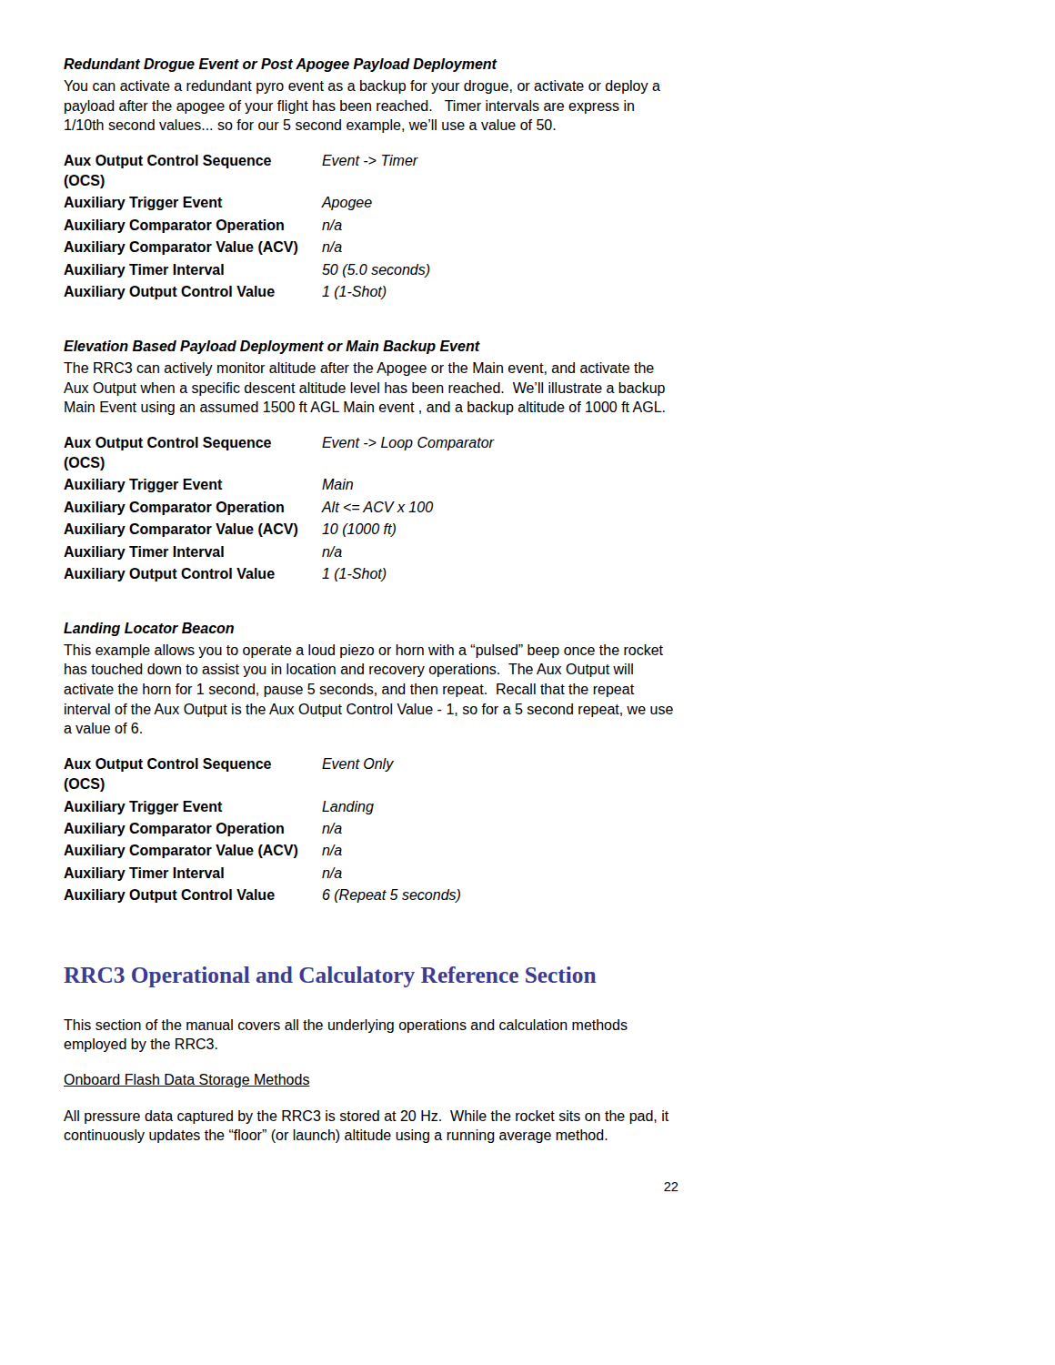Redundant Drogue Event or Post Apogee Payload Deployment
You can activate a redundant pyro event as a backup for your drogue, or activate or deploy a payload after the apogee of your flight has been reached. Timer intervals are express in 1/10th second values... so for our 5 second example, we’ll use a value of 50.
| Aux Output Control Sequence (OCS) | Event -> Timer |
| Auxiliary Trigger Event | Apogee |
| Auxiliary Comparator Operation | n/a |
| Auxiliary Comparator Value (ACV) | n/a |
| Auxiliary Timer Interval | 50 (5.0 seconds) |
| Auxiliary Output Control Value | 1 (1-Shot) |
Elevation Based Payload Deployment or Main Backup Event
The RRC3 can actively monitor altitude after the Apogee or the Main event, and activate the Aux Output when a specific descent altitude level has been reached. We’ll illustrate a backup Main Event using an assumed 1500 ft AGL Main event , and a backup altitude of 1000 ft AGL.
| Aux Output Control Sequence (OCS) | Event -> Loop Comparator |
| Auxiliary Trigger Event | Main |
| Auxiliary Comparator Operation | Alt <= ACV x 100 |
| Auxiliary Comparator Value (ACV) | 10 (1000 ft) |
| Auxiliary Timer Interval | n/a |
| Auxiliary Output Control Value | 1 (1-Shot) |
Landing Locator Beacon
This example allows you to operate a loud piezo or horn with a “pulsed” beep once the rocket has touched down to assist you in location and recovery operations. The Aux Output will activate the horn for 1 second, pause 5 seconds, and then repeat. Recall that the repeat interval of the Aux Output is the Aux Output Control Value - 1, so for a 5 second repeat, we use a value of 6.
| Aux Output Control Sequence (OCS) | Event Only |
| Auxiliary Trigger Event | Landing |
| Auxiliary Comparator Operation | n/a |
| Auxiliary Comparator Value (ACV) | n/a |
| Auxiliary Timer Interval | n/a |
| Auxiliary Output Control Value | 6 (Repeat 5 seconds) |
RRC3 Operational and Calculatory Reference Section
This section of the manual covers all the underlying operations and calculation methods employed by the RRC3.
Onboard Flash Data Storage Methods
All pressure data captured by the RRC3 is stored at 20 Hz. While the rocket sits on the pad, it continuously updates the “floor” (or launch) altitude using a running average method.
22